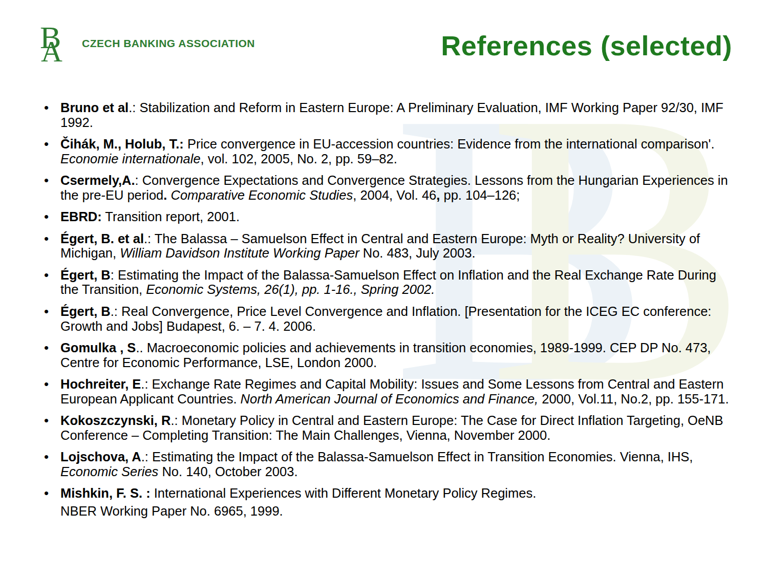BB
B A
CZECH BANKING ASSOCIATION
References (selected)
Bruno et al.: Stabilization and Reform in Eastern Europe: A Preliminary Evaluation, IMF Working Paper 92/30, IMF 1992.
Čihák, M., Holub, T.: Price convergence in EU-accession countries: Evidence from the international comparison'. Economie internationale, vol. 102, 2005, No. 2, pp. 59–82.
Csermely,A.: Convergence Expectations and Convergence Strategies. Lessons from the Hungarian Experiences in the pre-EU period. Comparative Economic Studies, 2004, Vol. 46, pp. 104–126;
EBRD: Transition report, 2001.
Égert, B. et al.: The Balassa – Samuelson Effect in Central and Eastern Europe: Myth or Reality? University of Michigan, William Davidson Institute Working Paper No. 483, July 2003.
Égert, B: Estimating the Impact of the Balassa-Samuelson Effect on Inflation and the Real Exchange Rate During the Transition, Economic Systems, 26(1), pp. 1-16., Spring 2002.
Égert, B.: Real Convergence, Price Level Convergence and Inflation. [Presentation for the ICEG EC conference: Growth and Jobs] Budapest, 6. – 7. 4. 2006.
Gomulka , S.. Macroeconomic policies and achievements in transition economies, 1989-1999. CEP DP No. 473, Centre for Economic Performance, LSE, London 2000.
Hochreiter, E.: Exchange Rate Regimes and Capital Mobility: Issues and Some Lessons from Central and Eastern European Applicant Countries. North American Journal of Economics and Finance, 2000, Vol.11, No.2, pp. 155-171.
Kokoszczynski, R.: Monetary Policy in Central and Eastern Europe: The Case for Direct Inflation Targeting, OeNB Conference – Completing Transition: The Main Challenges, Vienna, November 2000.
Lojschova, A.: Estimating the Impact of the Balassa-Samuelson Effect in Transition Economies. Vienna, IHS, Economic Series No. 140, October 2003.
Mishkin, F. S. : International Experiences with Different Monetary Policy Regimes. NBER Working Paper No. 6965, 1999.